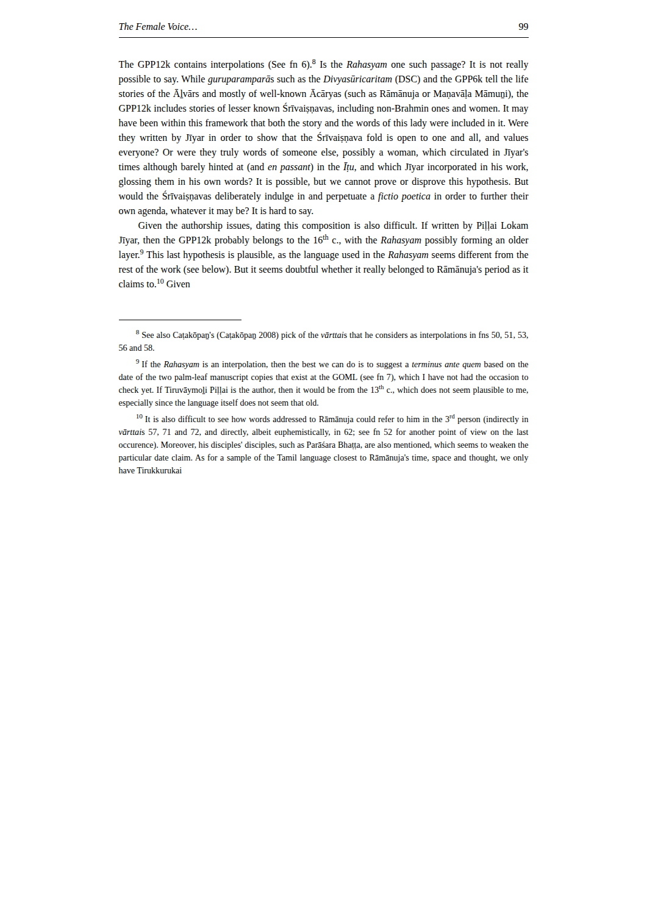The Female Voice… 99
The GPP12k contains interpolations (See fn 6).8 Is the Rahasyam one such passage? It is not really possible to say. While guruparamparās such as the Divyasūricaritam (DSC) and the GPP6k tell the life stories of the Āḻvārs and mostly of well-known Ācāryas (such as Rāmānuja or Maṇavāḷa Māmuṉi), the GPP12k includes stories of lesser known Śrīvaiṣṇavas, including non-Brahmin ones and women. It may have been within this framework that both the story and the words of this lady were included in it. Were they written by Jīyar in order to show that the Śrīvaiṣṇava fold is open to one and all, and values everyone? Or were they truly words of someone else, possibly a woman, which circulated in Jīyar's times although barely hinted at (and en passant) in the Īṭu, and which Jīyar incorporated in his work, glossing them in his own words? It is possible, but we cannot prove or disprove this hypothesis. But would the Śrīvaiṣṇavas deliberately indulge in and perpetuate a fictio poetica in order to further their own agenda, whatever it may be? It is hard to say.
Given the authorship issues, dating this composition is also difficult. If written by Piḷḷai Lokam Jīyar, then the GPP12k probably belongs to the 16th c., with the Rahasyam possibly forming an older layer.9 This last hypothesis is plausible, as the language used in the Rahasyam seems different from the rest of the work (see below). But it seems doubtful whether it really belonged to Rāmānuja's period as it claims to.10 Given
8 See also Caṭakōpaṉ's (Caṭakōpaṉ 2008) pick of the vārttais that he considers as interpolations in fns 50, 51, 53, 56 and 58.
9 If the Rahasyam is an interpolation, then the best we can do is to suggest a terminus ante quem based on the date of the two palm-leaf manuscript copies that exist at the GOML (see fn 7), which I have not had the occasion to check yet. If Tiruvāymoḻi Piḷḷai is the author, then it would be from the 13th c., which does not seem plausible to me, especially since the language itself does not seem that old.
10 It is also difficult to see how words addressed to Rāmānuja could refer to him in the 3rd person (indirectly in vārttais 57, 71 and 72, and directly, albeit euphemistically, in 62; see fn 52 for another point of view on the last occurence). Moreover, his disciples' disciples, such as Parāśara Bhaṭṭa, are also mentioned, which seems to weaken the particular date claim. As for a sample of the Tamil language closest to Rāmānuja's time, space and thought, we only have Tirukkurukai